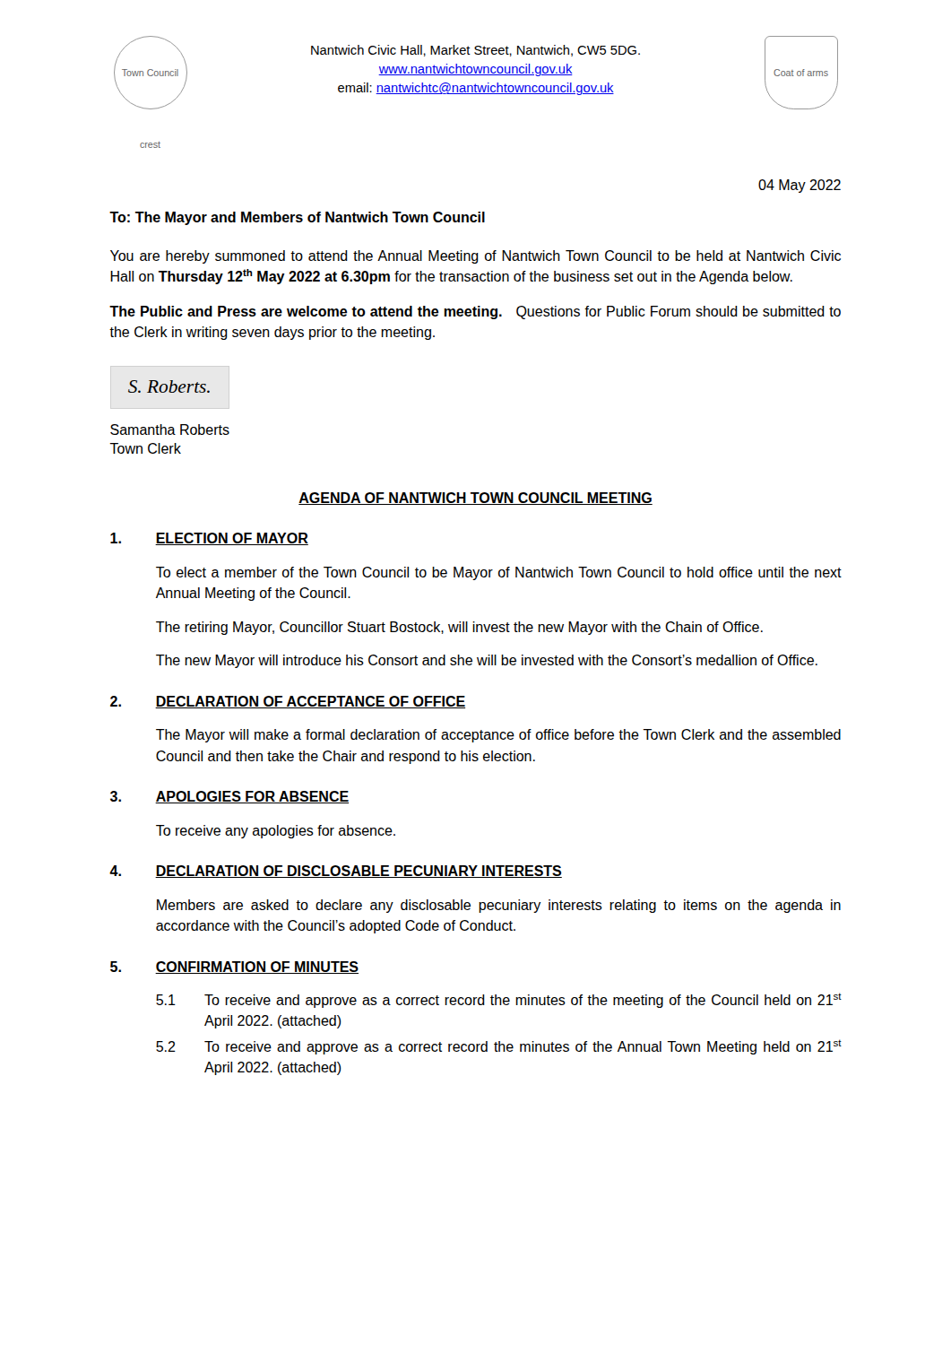Town Council crest
Nantwich Civic Hall, Market Street, Nantwich, CW5 5DG.
www.nantwichtowncouncil.gov.uk
email: nantwichtc@nantwichtowncouncil.gov.uk
Coat of arms
04 May 2022
To: The Mayor and Members of Nantwich Town Council
You are hereby summoned to attend the Annual Meeting of Nantwich Town Council to be held at Nantwich Civic Hall on Thursday 12th May 2022 at 6.30pm for the transaction of the business set out in the Agenda below.
The Public and Press are welcome to attend the meeting. Questions for Public Forum should be submitted to the Clerk in writing seven days prior to the meeting.
S. Roberts.
Samantha Roberts
Town Clerk
AGENDA OF NANTWICH TOWN COUNCIL MEETING
Election of Mayor
To elect a member of the Town Council to be Mayor of Nantwich Town Council to hold office until the next Annual Meeting of the Council.
The retiring Mayor, Councillor Stuart Bostock, will invest the new Mayor with the Chain of Office.
The new Mayor will introduce his Consort and she will be invested with the Consort’s medallion of Office.
Declaration of Acceptance of Office
The Mayor will make a formal declaration of acceptance of office before the Town Clerk and the assembled Council and then take the Chair and respond to his election.
Apologies for Absence
To receive any apologies for absence.
Declaration of Disclosable Pecuniary Interests
Members are asked to declare any disclosable pecuniary interests relating to items on the agenda in accordance with the Council’s adopted Code of Conduct.
Confirmation of Minutes
5.1 To receive and approve as a correct record the minutes of the meeting of the Council held on 21st April 2022. (attached)
5.2 To receive and approve as a correct record the minutes of the Annual Town Meeting held on 21st April 2022. (attached)